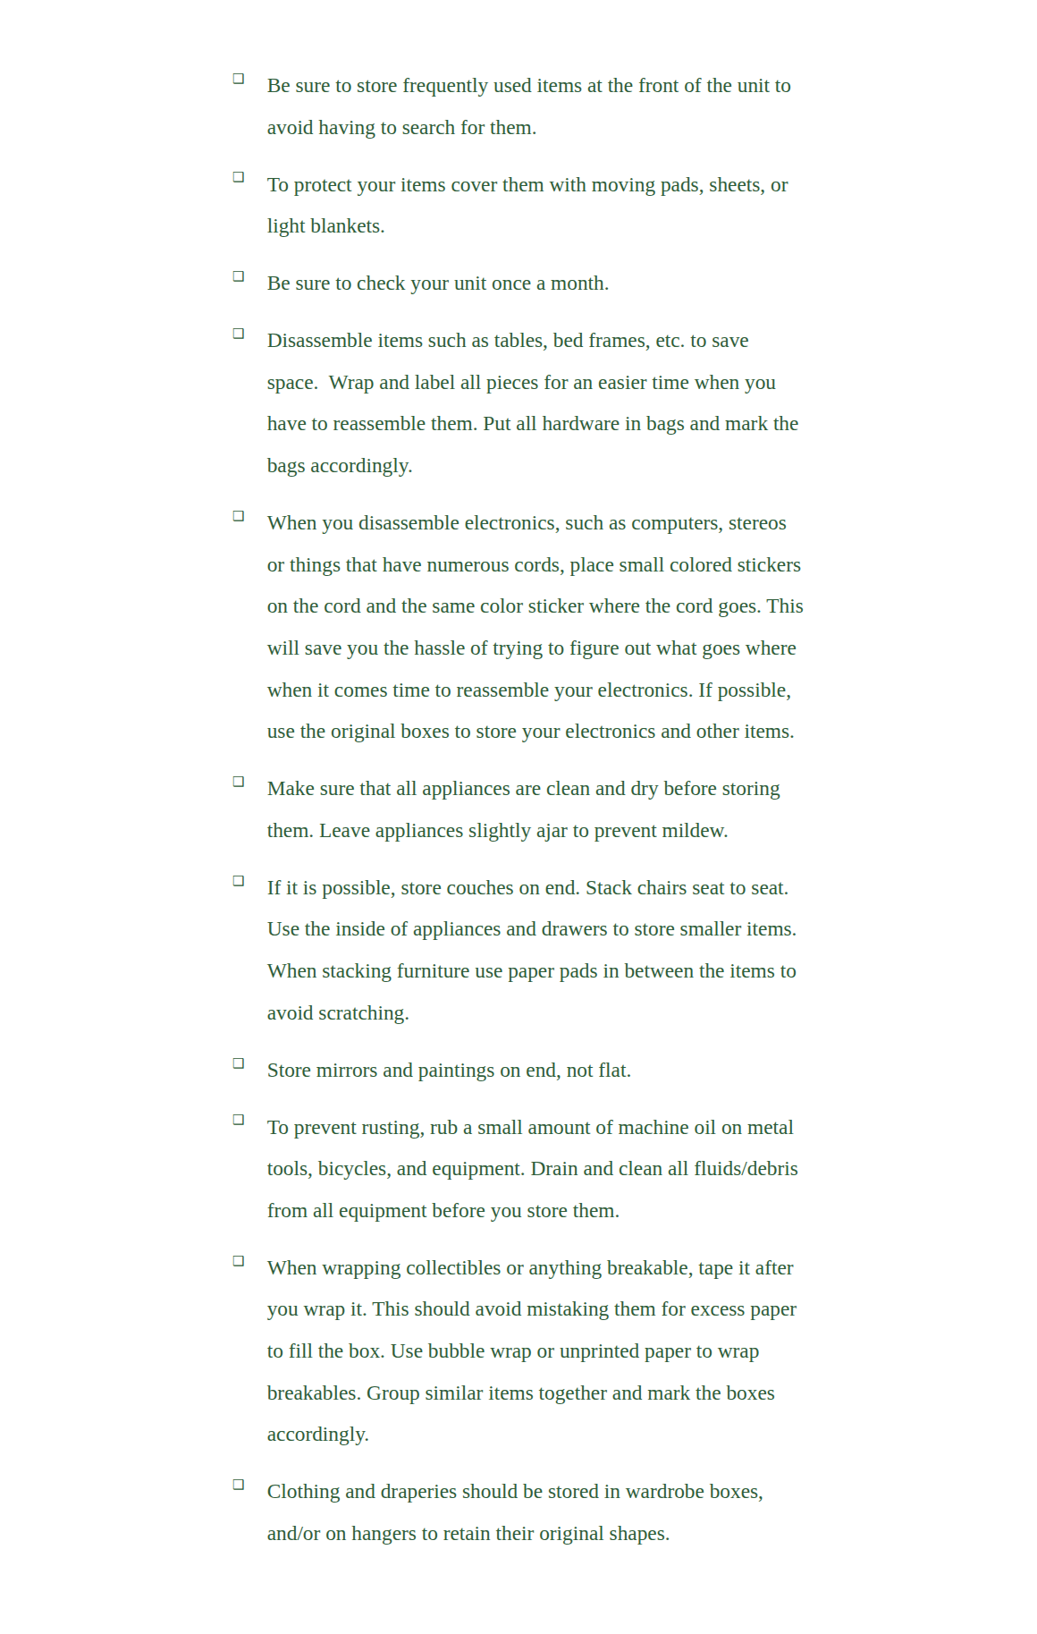Be sure to store frequently used items at the front of the unit to avoid having to search for them.
To protect your items cover them with moving pads, sheets, or light blankets.
Be sure to check your unit once a month.
Disassemble items such as tables, bed frames, etc. to save space. Wrap and label all pieces for an easier time when you have to reassemble them. Put all hardware in bags and mark the bags accordingly.
When you disassemble electronics, such as computers, stereos or things that have numerous cords, place small colored stickers on the cord and the same color sticker where the cord goes. This will save you the hassle of trying to figure out what goes where when it comes time to reassemble your electronics. If possible, use the original boxes to store your electronics and other items.
Make sure that all appliances are clean and dry before storing them. Leave appliances slightly ajar to prevent mildew.
If it is possible, store couches on end. Stack chairs seat to seat. Use the inside of appliances and drawers to store smaller items. When stacking furniture use paper pads in between the items to avoid scratching.
Store mirrors and paintings on end, not flat.
To prevent rusting, rub a small amount of machine oil on metal tools, bicycles, and equipment. Drain and clean all fluids/debris from all equipment before you store them.
When wrapping collectibles or anything breakable, tape it after you wrap it. This should avoid mistaking them for excess paper to fill the box. Use bubble wrap or unprinted paper to wrap breakables. Group similar items together and mark the boxes accordingly.
Clothing and draperies should be stored in wardrobe boxes, and/or on hangers to retain their original shapes.